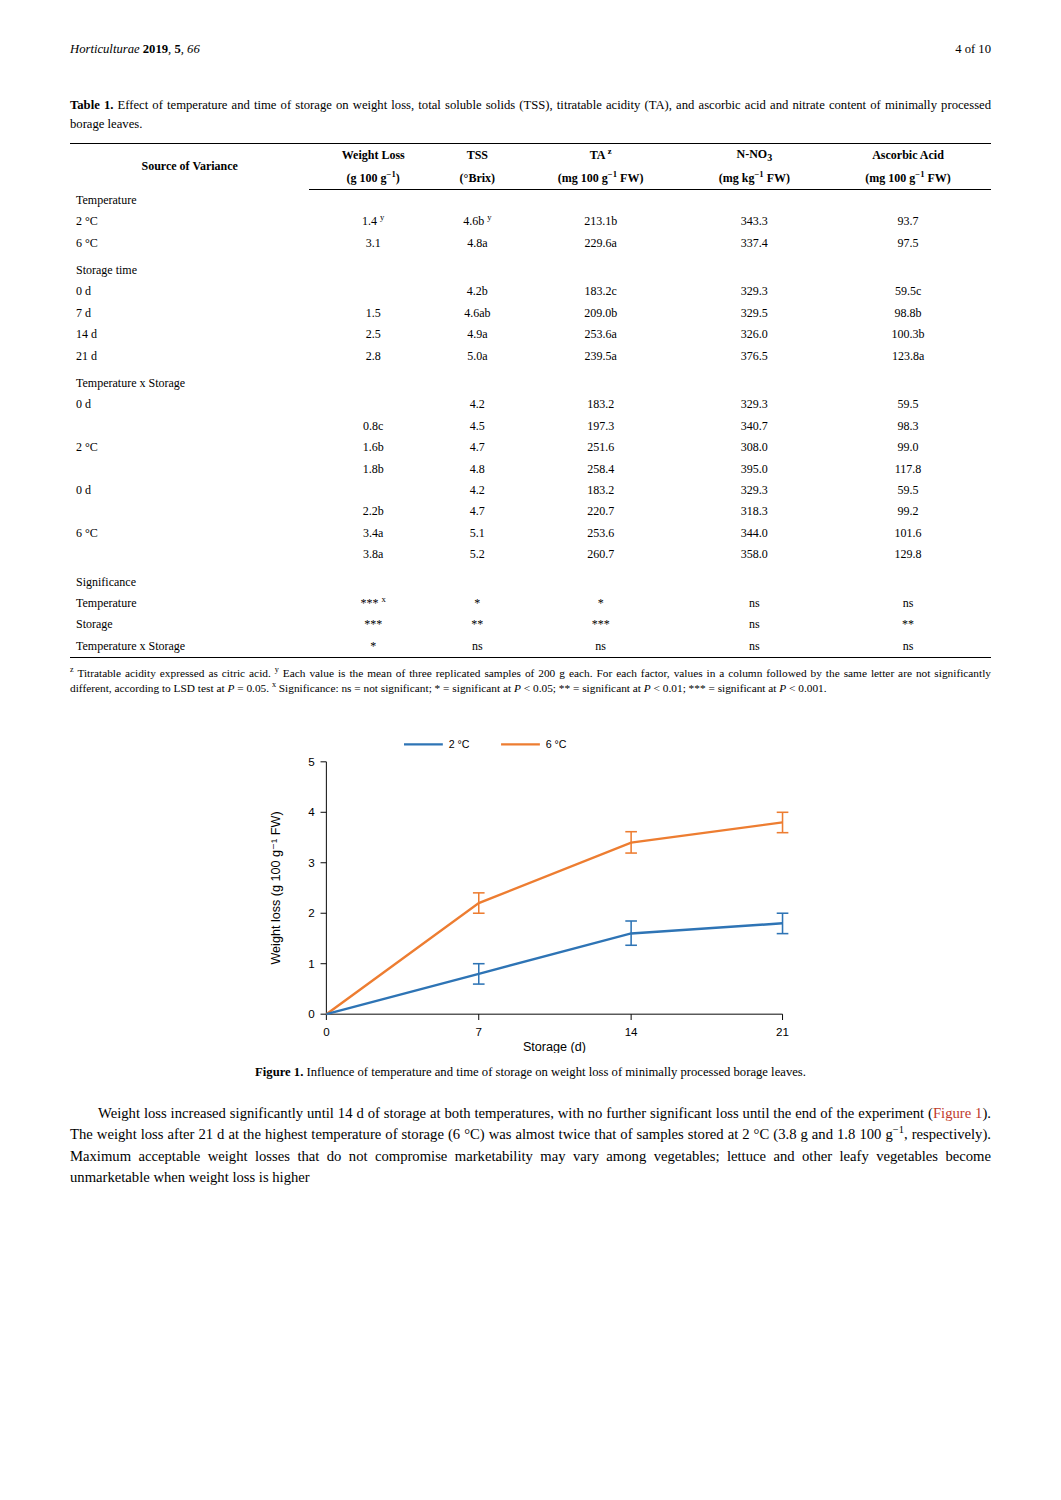Horticulturae 2019, 5, 66
4 of 10
Table 1. Effect of temperature and time of storage on weight loss, total soluble solids (TSS), titratable acidity (TA), and ascorbic acid and nitrate content of minimally processed borage leaves.
| Source of Variance | Weight Loss | TSS | TA z | N-NO 3 | Ascorbic Acid |
| --- | --- | --- | --- | --- | --- |
| (g 100 g −1 ) | (°Brix) | (mg 100 g −1 FW) | (mg kg −1 FW) | (mg 100 g −1 FW) |
| Temperature | | | | | |
| 2 °C | 1.4 y | 4.6b y | 213.1b | 343.3 | 93.7 |
| 6 °C | 3.1 | 4.8a | 229.6a | 337.4 | 97.5 |
| Storage time | | | | | |
| 0 d | | 4.2b | 183.2c | 329.3 | 59.5c |
| 7 d | 1.5 | 4.6ab | 209.0b | 329.5 | 98.8b |
| 14 d | 2.5 | 4.9a | 253.6a | 326.0 | 100.3b |
| 21 d | 2.8 | 5.0a | 239.5a | 376.5 | 123.8a |
| Temperature x Storage | | | | | |
| 0 d | | 4.2 | 183.2 | 329.3 | 59.5 |
| 2 °C | 0.8c | 4.5 | 197.3 | 340.7 | 98.3 |
| 1.6b | 4.7 | 251.6 | 308.0 | 99.0 |
| 1.8b | 4.8 | 258.4 | 395.0 | 117.8 |
| 0 d | | 4.2 | 183.2 | 329.3 | 59.5 |
| 6 °C | 2.2b | 4.7 | 220.7 | 318.3 | 99.2 |
| 3.4a | 5.1 | 253.6 | 344.0 | 101.6 |
| 3.8a | 5.2 | 260.7 | 358.0 | 129.8 |
| Significance | | | | | |
| Temperature | *** x | * | * | ns | ns |
| Storage | *** | ** | *** | ns | ** |
| Temperature x Storage | * | ns | ns | ns | ns |
z Titratable acidity expressed as citric acid. y Each value is the mean of three replicated samples of 200 g each. For each factor, values in a column followed by the same letter are not significantly different, according to LSD test at P = 0.05. x Significance: ns = not significant; * = significant at P < 0.05; ** = significant at P < 0.01; *** = significant at P < 0.001.
0 1 2 3 4 5 0 7 14 21 Storage (d) Weight loss (g 100 g⁻¹ FW) 2 °C 6 °C
Figure 1. Influence of temperature and time of storage on weight loss of minimally processed borage leaves.
Weight loss increased significantly until 14 d of storage at both temperatures, with no further significant loss until the end of the experiment (Figure 1). The weight loss after 21 d at the highest temperature of storage (6 °C) was almost twice that of samples stored at 2 °C (3.8 g and 1.8 100 g−1, respectively). Maximum acceptable weight losses that do not compromise marketability may vary among vegetables; lettuce and other leafy vegetables become unmarketable when weight loss is higher